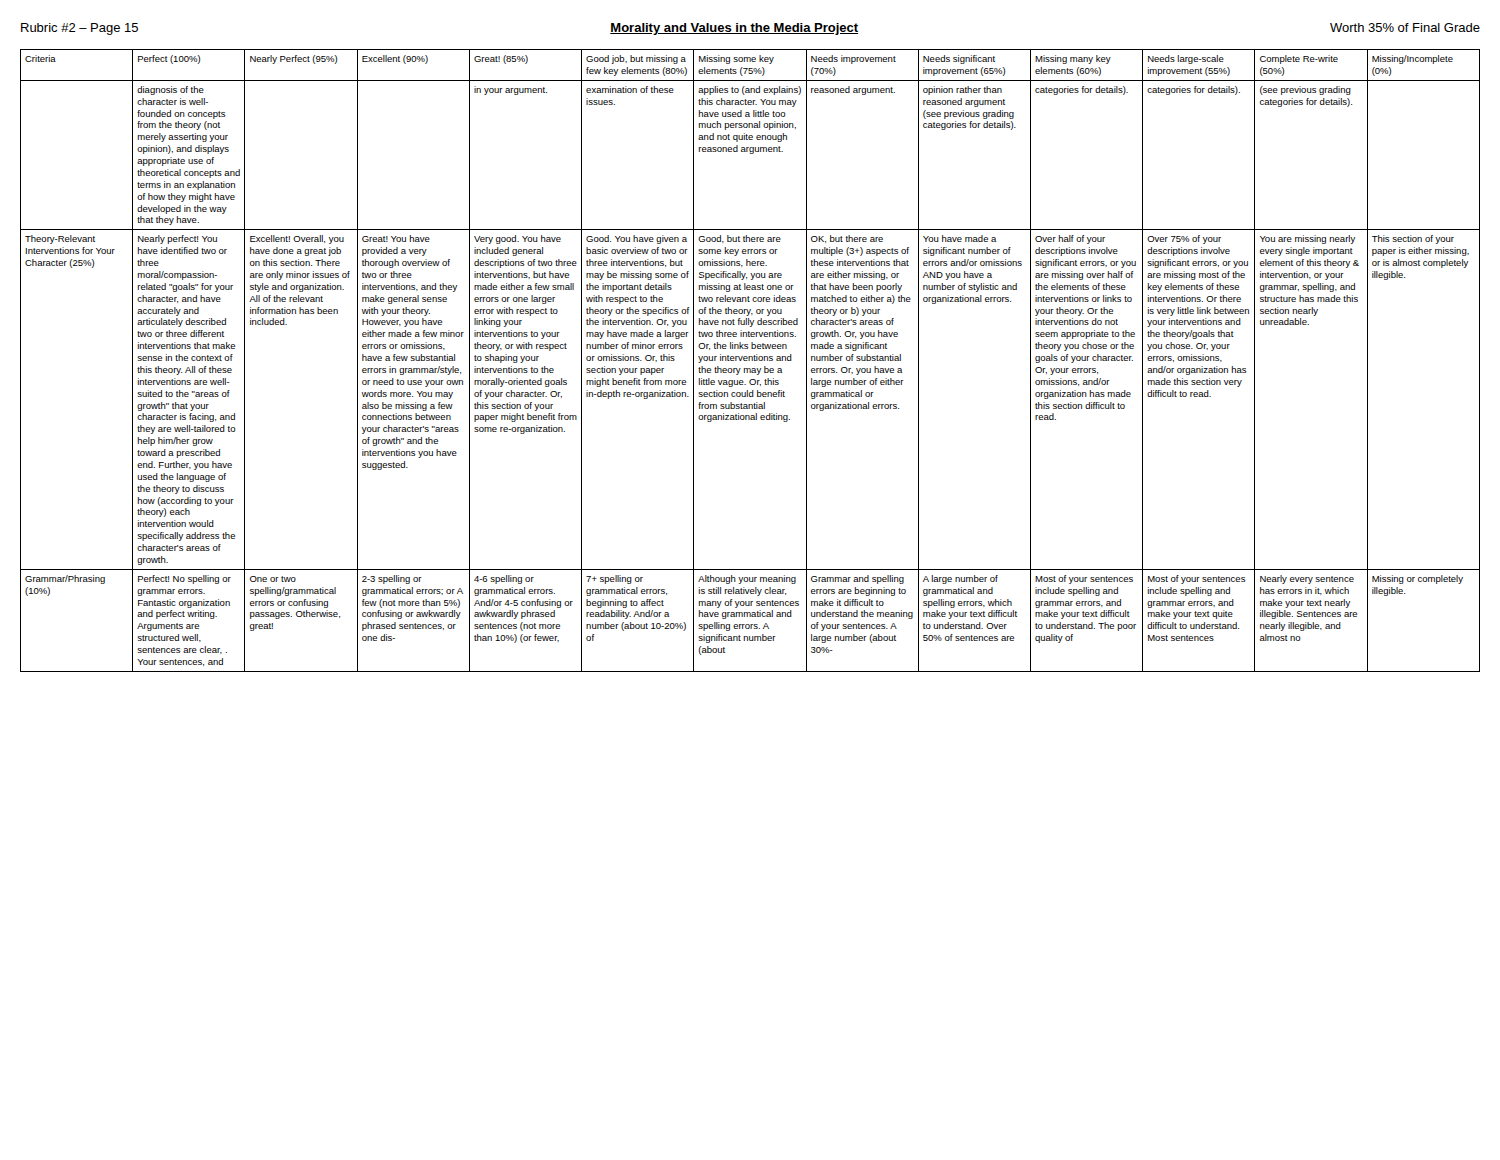Rubric #2 – Page 15
Morality and Values in the Media Project
Worth 35% of Final Grade
| Criteria | Perfect (100%) | Nearly Perfect (95%) | Excellent (90%) | Great! (85%) | Good job, but missing a few key elements (80%) | Missing some key elements (75%) | Needs improvement (70%) | Needs significant improvement (65%) | Missing many key elements (60%) | Needs large-scale improvement (55%) | Complete Re-write (50%) | Missing/Incomplete (0%) |
| --- | --- | --- | --- | --- | --- | --- | --- | --- | --- | --- | --- | --- |
| | diagnosis of the character is well-founded on concepts from the theory (not merely asserting your opinion), and displays appropriate use of theoretical concepts and terms in an explanation of how they might have developed in the way that they have. | | | in your argument. | examination of these issues. | applies to (and explains) this character. You may have used a little too much personal opinion, and not quite enough reasoned argument. | reasoned argument. | opinion rather than reasoned argument (see previous grading categories for details). | categories for details). | categories for details). | (see previous grading categories for details). | |
| Theory-Relevant Interventions for Your Character (25%) | Nearly perfect! You have identified two or three moral/compassion-related "goals" for your character, and have accurately and articulately described two or three different interventions that make sense in the context of this theory. All of these interventions are well-suited to the "areas of growth" that your character is facing, and they are well-tailored to help him/her grow toward a prescribed end. Further, you have used the language of the theory to discuss how (according to your theory) each intervention would specifically address the character's areas of growth. | Excellent! Overall, you have done a great job on this section. There are only minor issues of style and organization. All of the relevant information has been included. | Great! You have provided a very thorough overview of two or three interventions, and they make general sense with your theory. However, you have either made a few minor errors or omissions, have a few substantial errors in grammar/style, or need to use your own words more. You may also be missing a few connections between your character's "areas of growth" and the interventions you have suggested. | Very good. You have included general descriptions of two three interventions, but have made either a few small errors or one larger error with respect to linking your interventions to your theory, or with respect to shaping your interventions to the morally-oriented goals of your character. Or, this section of your paper might benefit from some re-organization. | Good. You have given a basic overview of two or three interventions, but may be missing some of the important details with respect to the theory or the specifics of the intervention. Or, you may have made a larger number of minor errors or omissions. Or, this section your paper might benefit from more in-depth re-organization. | Good, but there are some key errors or omissions, here. Specifically, you are missing at least one or two relevant core ideas of the theory, or you have not fully described two three interventions. Or, the links between your interventions and the theory may be a little vague. Or, this section could benefit from substantial organizational editing. | OK, but there are multiple (3+) aspects of these interventions that are either missing, or that have been poorly matched to either a) the theory or b) your character's areas of growth. Or, you have made a significant number of substantial errors. Or, you have a large number of either grammatical or organizational errors. | You have made a significant number of errors and/or omissions AND you have a number of stylistic and organizational errors. | Over half of your descriptions involve significant errors, or you are missing over half of the elements of these interventions or links to your theory. Or the interventions do not seem appropriate to the theory you chose or the goals of your character. Or, your errors, omissions, and/or organization has made this section difficult to read. | Over 75% of your descriptions involve significant errors, or you are missing most of the key elements of these interventions. Or there is very little link between your interventions and the theory/goals that you chose. Or, your errors, omissions, and/or organization has made this section very difficult to read. | You are missing nearly every single important element of this theory & intervention, or your grammar, spelling, and structure has made this section nearly unreadable. | This section of your paper is either missing, or is almost completely illegible. |
| Grammar/Phrasing (10%) | Perfect! No spelling or grammar errors. Fantastic organization and perfect writing. Arguments are structured well, sentences are clear, . Your sentences, and | One or two spelling/grammatical errors or confusing passages. Otherwise, great! | 2-3 spelling or grammatical errors; or A few (not more than 5%) confusing or awkwardly phrased sentences, or one dis- | 4-6 spelling or grammatical errors. And/or 4-5 confusing or awkwardly phrased sentences (not more than 10%) (or fewer, | 7+ spelling or grammatical errors, beginning to affect readability. And/or a number (about 10-20%) of | Although your meaning is still relatively clear, many of your sentences have grammatical and spelling errors. A significant number (about | Grammar and spelling errors are beginning to make it difficult to understand the meaning of your sentences. A large number (about 30%- | A large number of grammatical and spelling errors, which make your text difficult to understand. Over 50% of sentences are | Most of your sentences include spelling and grammar errors, and make your text difficult to understand. The poor quality of | Most of your sentences include spelling and grammar errors, and make your text quite difficult to understand. Most sentences | Nearly every sentence has errors in it, which make your text nearly illegible. Sentences are nearly illegible, and almost no | Missing or completely illegible. |